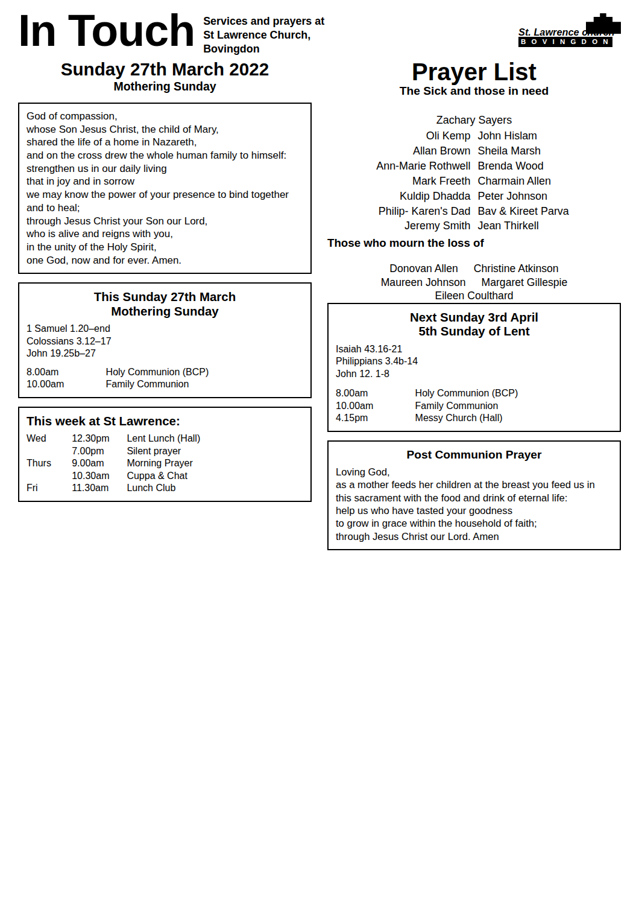In Touch
Services and prayers at
St Lawrence Church,
Bovingdon
St. Lawrence church B O V I N G D O N
Sunday 27th March 2022 Mothering Sunday
Prayer List The Sick and those in need
God of compassion,
whose Son Jesus Christ, the child of Mary,
shared the life of a home in Nazareth,
and on the cross drew the whole human family to himself:
strengthen us in our daily living
that in joy and in sorrow
we may know the power of your presence to bind together and to heal;
through Jesus Christ your Son our Lord,
who is alive and reigns with you,
in the unity of the Holy Spirit,
one God, now and for ever. Amen.
This Sunday 27th March
Mothering Sunday
1 Samuel 1.20–end
Colossians 3.12–17
John 19.25b–27
8.00am Holy Communion (BCP)
10.00am Family Communion
This week at St Lawrence:
Wed 12.30pm Lent Lunch (Hall)
7.00pm Silent prayer
Thurs 9.00am Morning Prayer
10.30am Cuppa & Chat
Fri 11.30am Lunch Club
Zachary Sayers
| Oli Kemp | John Hislam |
| Allan Brown | Sheila Marsh |
| Ann-Marie Rothwell | Brenda Wood |
| Mark Freeth | Charmain Allen |
| Kuldip Dhadda | Peter Johnson |
| Philip- Karen's Dad | Bav & Kireet Parva |
| Jeremy Smith | Jean Thirkell |
Those who mourn the loss of
Donovan Allen Christine Atkinson
Maureen Johnson Margaret Gillespie
Eileen Coulthard
Next Sunday 3rd April
5th Sunday of Lent
Isaiah 43.16-21
Philippians 3.4b-14
John 12. 1-8
8.00am Holy Communion (BCP)
10.00am Family Communion
4.15pm Messy Church (Hall)
Post Communion Prayer
Loving God,
as a mother feeds her children at the breast you feed us in this sacrament with the food and drink of eternal life:
help us who have tasted your goodness
to grow in grace within the household of faith;
through Jesus Christ our Lord. Amen